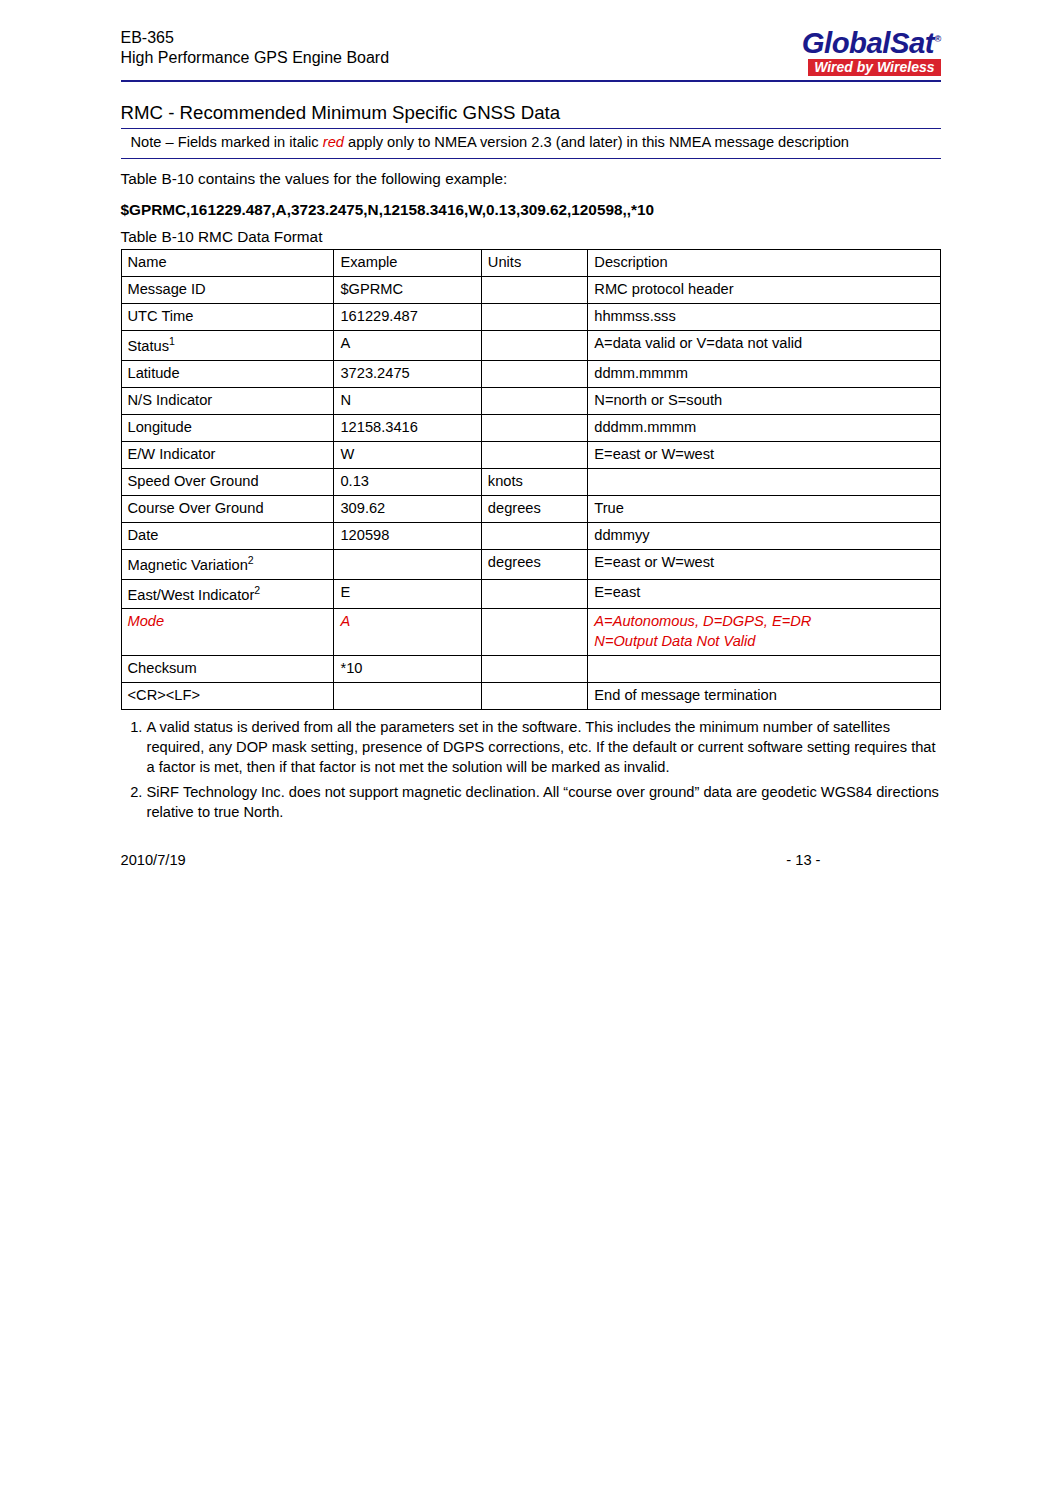EB-365
High Performance GPS Engine Board
Global Sat®
Wired by Wireless
RMC - Recommended Minimum Specific GNSS Data
Note – Fields marked in italic red apply only to NMEA version 2.3 (and later) in this NMEA message description
Table B-10 contains the values for the following example:
$GPRMC,161229.487,A,3723.2475,N,12158.3416,W,0.13,309.62,120598,,*10
Table B-10 RMC Data Format
| Name | Example | Units | Description |
| --- | --- | --- | --- |
| Message ID | $GPRMC | | RMC protocol header |
| UTC Time | 161229.487 | | hhmmss.sss |
| Status 1 | A | | A=data valid or V=data not valid |
| Latitude | 3723.2475 | | ddmm.mmmm |
| N/S Indicator | N | | N=north or S=south |
| Longitude | 12158.3416 | | dddmm.mmmm |
| E/W Indicator | W | | E=east or W=west |
| Speed Over Ground | 0.13 | knots | |
| Course Over Ground | 309.62 | degrees | True |
| Date | 120598 | | ddmmyy |
| Magnetic Variation 2 | | degrees | E=east or W=west |
| East/West Indicator 2 | E | | E=east |
| Mode | A | | A=Autonomous, D=DGPS, E=DR N=Output Data Not Valid |
| Checksum | *10 | | |
| <CR><LF> | | | End of message termination |
A valid status is derived from all the parameters set in the software. This includes the minimum number of satellites required, any DOP mask setting, presence of DGPS corrections, etc. If the default or current software setting requires that a factor is met, then if that factor is not met the solution will be marked as invalid.
SiRF Technology Inc. does not support magnetic declination. All “course over ground” data are geodetic WGS84 directions relative to true North.
2010/7/19
- 13 -